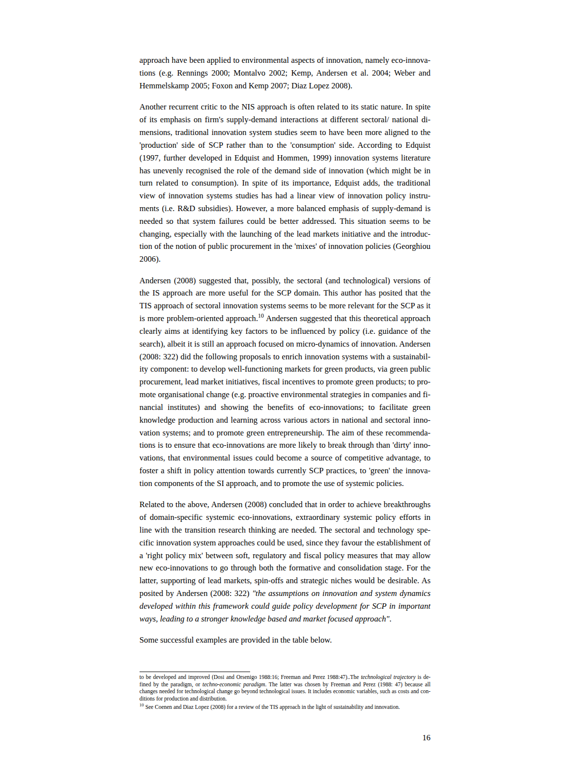approach have been applied to environmental aspects of innovation, namely eco-innovations (e.g. Rennings 2000; Montalvo 2002; Kemp, Andersen et al. 2004; Weber and Hemmelskamp 2005; Foxon and Kemp 2007; Diaz Lopez 2008).
Another recurrent critic to the NIS approach is often related to its static nature. In spite of its emphasis on firm's supply-demand interactions at different sectoral/ national dimensions, traditional innovation system studies seem to have been more aligned to the 'production' side of SCP rather than to the 'consumption' side. According to Edquist (1997, further developed in Edquist and Hommen, 1999) innovation systems literature has unevenly recognised the role of the demand side of innovation (which might be in turn related to consumption). In spite of its importance, Edquist adds, the traditional view of innovation systems studies has had a linear view of innovation policy instruments (i.e. R&D subsidies). However, a more balanced emphasis of supply-demand is needed so that system failures could be better addressed. This situation seems to be changing, especially with the launching of the lead markets initiative and the introduction of the notion of public procurement in the 'mixes' of innovation policies (Georghiou 2006).
Andersen (2008) suggested that, possibly, the sectoral (and technological) versions of the IS approach are more useful for the SCP domain. This author has posited that the TIS approach of sectoral innovation systems seems to be more relevant for the SCP as it is more problem-oriented approach.10 Andersen suggested that this theoretical approach clearly aims at identifying key factors to be influenced by policy (i.e. guidance of the search), albeit it is still an approach focused on micro-dynamics of innovation. Andersen (2008: 322) did the following proposals to enrich innovation systems with a sustainability component: to develop well-functioning markets for green products, via green public procurement, lead market initiatives, fiscal incentives to promote green products; to promote organisational change (e.g. proactive environmental strategies in companies and financial institutes) and showing the benefits of eco-innovations; to facilitate green knowledge production and learning across various actors in national and sectoral innovation systems; and to promote green entrepreneurship. The aim of these recommendations is to ensure that eco-innovations are more likely to break through than 'dirty' innovations, that environmental issues could become a source of competitive advantage, to foster a shift in policy attention towards currently SCP practices, to 'green' the innovation components of the SI approach, and to promote the use of systemic policies.
Related to the above, Andersen (2008) concluded that in order to achieve breakthroughs of domain-specific systemic eco-innovations, extraordinary systemic policy efforts in line with the transition research thinking are needed. The sectoral and technology specific innovation system approaches could be used, since they favour the establishment of a 'right policy mix' between soft, regulatory and fiscal policy measures that may allow new eco-innovations to go through both the formative and consolidation stage. For the latter, supporting of lead markets, spin-offs and strategic niches would be desirable. As posited by Andersen (2008: 322) "the assumptions on innovation and system dynamics developed within this framework could guide policy development for SCP in important ways, leading to a stronger knowledge based and market focused approach".
Some successful examples are provided in the table below.
to be developed and improved (Dosi and Orsenigo 1988:16; Freeman and Perez 1988:47)..The technological trajectory is defined by the paradigm, or techno-economic paradigm. The latter was chosen by Freeman and Perez (1988: 47) because all changes needed for technological change go beyond technological issues. It includes economic variables, such as costs and conditions for production and distribution.
10 See Coenen and Diaz Lopez (2008) for a review of the TIS approach in the light of sustainability and innovation.
16